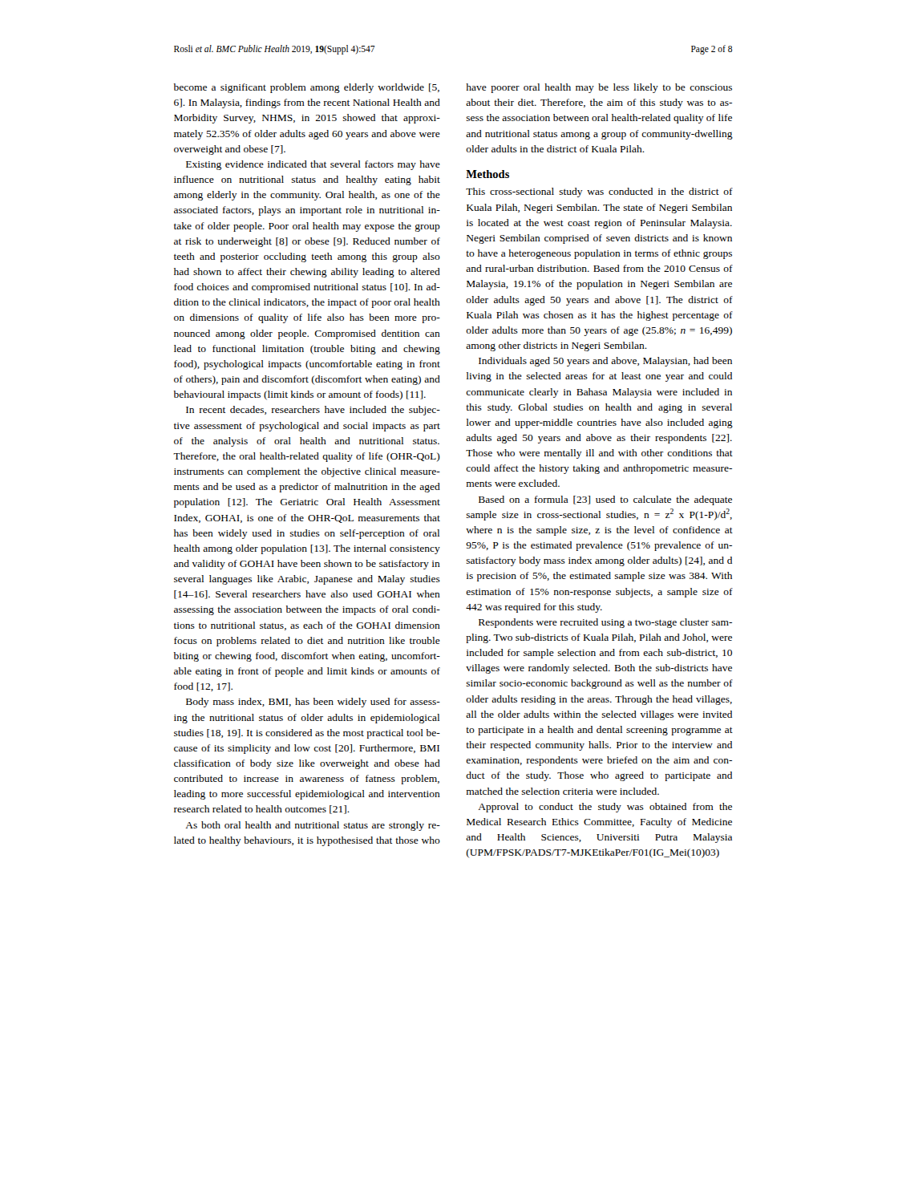Rosli et al. BMC Public Health 2019, 19(Suppl 4):547
Page 2 of 8
become a significant problem among elderly worldwide [5, 6]. In Malaysia, findings from the recent National Health and Morbidity Survey, NHMS, in 2015 showed that approximately 52.35% of older adults aged 60 years and above were overweight and obese [7].
Existing evidence indicated that several factors may have influence on nutritional status and healthy eating habit among elderly in the community. Oral health, as one of the associated factors, plays an important role in nutritional intake of older people. Poor oral health may expose the group at risk to underweight [8] or obese [9]. Reduced number of teeth and posterior occluding teeth among this group also had shown to affect their chewing ability leading to altered food choices and compromised nutritional status [10]. In addition to the clinical indicators, the impact of poor oral health on dimensions of quality of life also has been more pronounced among older people. Compromised dentition can lead to functional limitation (trouble biting and chewing food), psychological impacts (uncomfortable eating in front of others), pain and discomfort (discomfort when eating) and behavioural impacts (limit kinds or amount of foods) [11].
In recent decades, researchers have included the subjective assessment of psychological and social impacts as part of the analysis of oral health and nutritional status. Therefore, the oral health-related quality of life (OHR-QoL) instruments can complement the objective clinical measurements and be used as a predictor of malnutrition in the aged population [12]. The Geriatric Oral Health Assessment Index, GOHAI, is one of the OHR-QoL measurements that has been widely used in studies on self-perception of oral health among older population [13]. The internal consistency and validity of GOHAI have been shown to be satisfactory in several languages like Arabic, Japanese and Malay studies [14–16]. Several researchers have also used GOHAI when assessing the association between the impacts of oral conditions to nutritional status, as each of the GOHAI dimension focus on problems related to diet and nutrition like trouble biting or chewing food, discomfort when eating, uncomfortable eating in front of people and limit kinds or amounts of food [12, 17].
Body mass index, BMI, has been widely used for assessing the nutritional status of older adults in epidemiological studies [18, 19]. It is considered as the most practical tool because of its simplicity and low cost [20]. Furthermore, BMI classification of body size like overweight and obese had contributed to increase in awareness of fatness problem, leading to more successful epidemiological and intervention research related to health outcomes [21].
As both oral health and nutritional status are strongly related to healthy behaviours, it is hypothesised that those who have poorer oral health may be less likely to be conscious about their diet. Therefore, the aim of this study was to assess the association between oral health-related quality of life and nutritional status among a group of community-dwelling older adults in the district of Kuala Pilah.
Methods
This cross-sectional study was conducted in the district of Kuala Pilah, Negeri Sembilan. The state of Negeri Sembilan is located at the west coast region of Peninsular Malaysia. Negeri Sembilan comprised of seven districts and is known to have a heterogeneous population in terms of ethnic groups and rural-urban distribution. Based from the 2010 Census of Malaysia, 19.1% of the population in Negeri Sembilan are older adults aged 50 years and above [1]. The district of Kuala Pilah was chosen as it has the highest percentage of older adults more than 50 years of age (25.8%; n = 16,499) among other districts in Negeri Sembilan.
Individuals aged 50 years and above, Malaysian, had been living in the selected areas for at least one year and could communicate clearly in Bahasa Malaysia were included in this study. Global studies on health and aging in several lower and upper-middle countries have also included aging adults aged 50 years and above as their respondents [22]. Those who were mentally ill and with other conditions that could affect the history taking and anthropometric measurements were excluded.
Based on a formula [23] used to calculate the adequate sample size in cross-sectional studies, n = z2 x P(1-P)/d2, where n is the sample size, z is the level of confidence at 95%, P is the estimated prevalence (51% prevalence of unsatisfactory body mass index among older adults) [24], and d is precision of 5%, the estimated sample size was 384. With estimation of 15% non-response subjects, a sample size of 442 was required for this study.
Respondents were recruited using a two-stage cluster sampling. Two sub-districts of Kuala Pilah, Pilah and Johol, were included for sample selection and from each sub-district, 10 villages were randomly selected. Both the sub-districts have similar socio-economic background as well as the number of older adults residing in the areas. Through the head villages, all the older adults within the selected villages were invited to participate in a health and dental screening programme at their respected community halls. Prior to the interview and examination, respondents were briefed on the aim and conduct of the study. Those who agreed to participate and matched the selection criteria were included.
Approval to conduct the study was obtained from the Medical Research Ethics Committee, Faculty of Medicine and Health Sciences, Universiti Putra Malaysia (UPM/FPSK/PADS/T7-MJKEtikaPer/F01(IG_Mei(10)03)